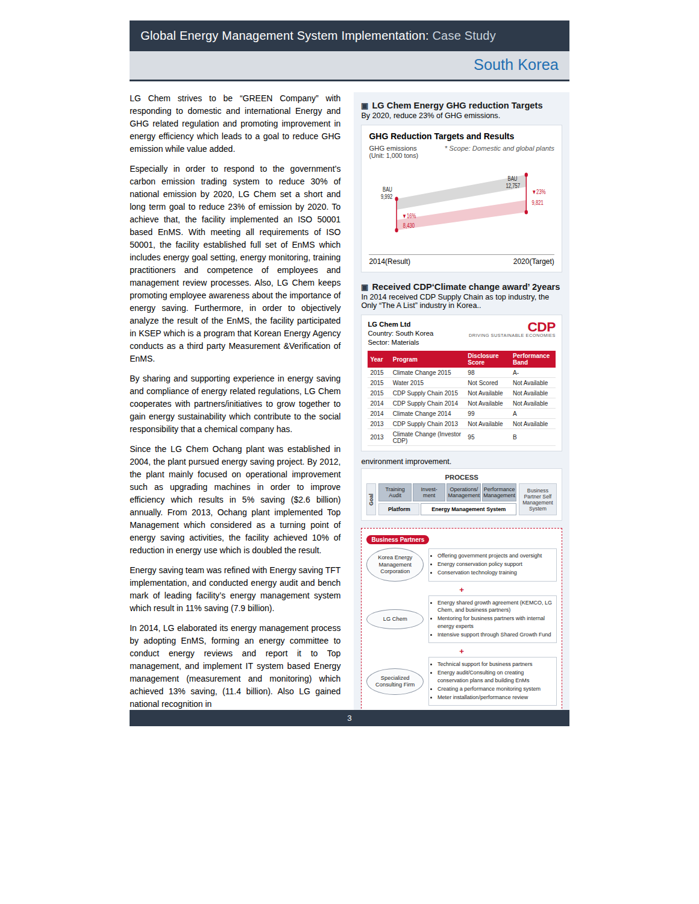Global Energy Management System Implementation: Case Study
South Korea
LG Chem strives to be “GREEN Company” with responding to domestic and international Energy and GHG related regulation and promoting improvement in energy efficiency which leads to a goal to reduce GHG emission while value added.
Especially in order to respond to the government’s carbon emission trading system to reduce 30% of national emission by 2020, LG Chem set a short and long term goal to reduce 23% of emission by 2020. To achieve that, the facility implemented an ISO 50001 based EnMS. With meeting all requirements of ISO 50001, the facility established full set of EnMS which includes energy goal setting, energy monitoring, training practitioners and competence of employees and management review processes. Also, LG Chem keeps promoting employee awareness about the importance of energy saving. Furthermore, in order to objectively analyze the result of the EnMS, the facility participated in KSEP which is a program that Korean Energy Agency conducts as a third party Measurement &Verification of EnMS.
By sharing and supporting experience in energy saving and compliance of energy related regulations, LG Chem cooperates with partners/initiatives to grow together to gain energy sustainability which contribute to the social responsibility that a chemical company has.
Since the LG Chem Ochang plant was established in 2004, the plant pursued energy saving project. By 2012, the plant mainly focused on operational improvement such as upgrading machines in order to improve efficiency which results in 5% saving ($2.6 billion) annually. From 2013, Ochang plant implemented Top Management which considered as a turning point of energy saving activities, the facility achieved 10% of reduction in energy use which is doubled the result.
Energy saving team was refined with Energy saving TFT implementation, and conducted energy audit and bench mark of leading facility’s energy management system which result in 11% saving (7.9 billion).
In 2014, LG elaborated its energy management process by adopting EnMS, forming an energy committee to conduct energy reviews and report it to Top management, and implement IT system based Energy management (measurement and monitoring) which achieved 13% saving, (11.4 billion). Also LG gained national recognition in
▣LG Chem Energy GHG reduction Targets
By 2020, reduce 23% of GHG emissions.
GHG Reduction Targets and Results
GHG emissions
(Unit: 1,000 tons) * Scope: Domestic and global plants
BAU 9,992 BAU 12,757 ▼16% 8,430 ▼23% 9,821
2014(Result) 2020(Target)
▣Received CDP‘Climate change award’ 2years
In 2014 received CDP Supply Chain as top industry, the Only “The A List” industry in Korea..
LG Chem Ltd
Country: South Korea
Sector: Materials
CDP
DRIVING SUSTAINABLE ECONOMIES
| Year | Program | Disclosure Score | Performance Band |
| --- | --- | --- | --- |
| 2015 | Climate Change 2015 | 98 | A- |
| 2015 | Water 2015 | Not Scored | Not Available |
| 2015 | CDP Supply Chain 2015 | Not Available | Not Available |
| 2014 | CDP Supply Chain 2014 | Not Available | Not Available |
| 2014 | Climate Change 2014 | 99 | A |
| 2013 | CDP Supply Chain 2013 | Not Available | Not Available |
| 2013 | Climate Change (Investor CDP) | 95 | B |
environment improvement.
PROCESS
Goal
Training Audit
Invest-
ment
Operations/
Management
Performance
Management
Platform
Energy Management System
Business Partner Self Management System
Business Partners
Korea Energy Management Corporation
Offering government projects and oversight
Energy conservation policy support
Conservation technology training
+
LG Chem
Energy shared growth agreement (KEMCO, LG Chem, and business partners)
Mentoring for business partners with internal energy experts
Intensive support through Shared Growth Fund
+
Specialized Consulting Firm
Technical support for business partners
Energy audit/Consulting on creating conservation plans and building EnMs
Creating a performance monitoring system
Meter installation/performance review
3